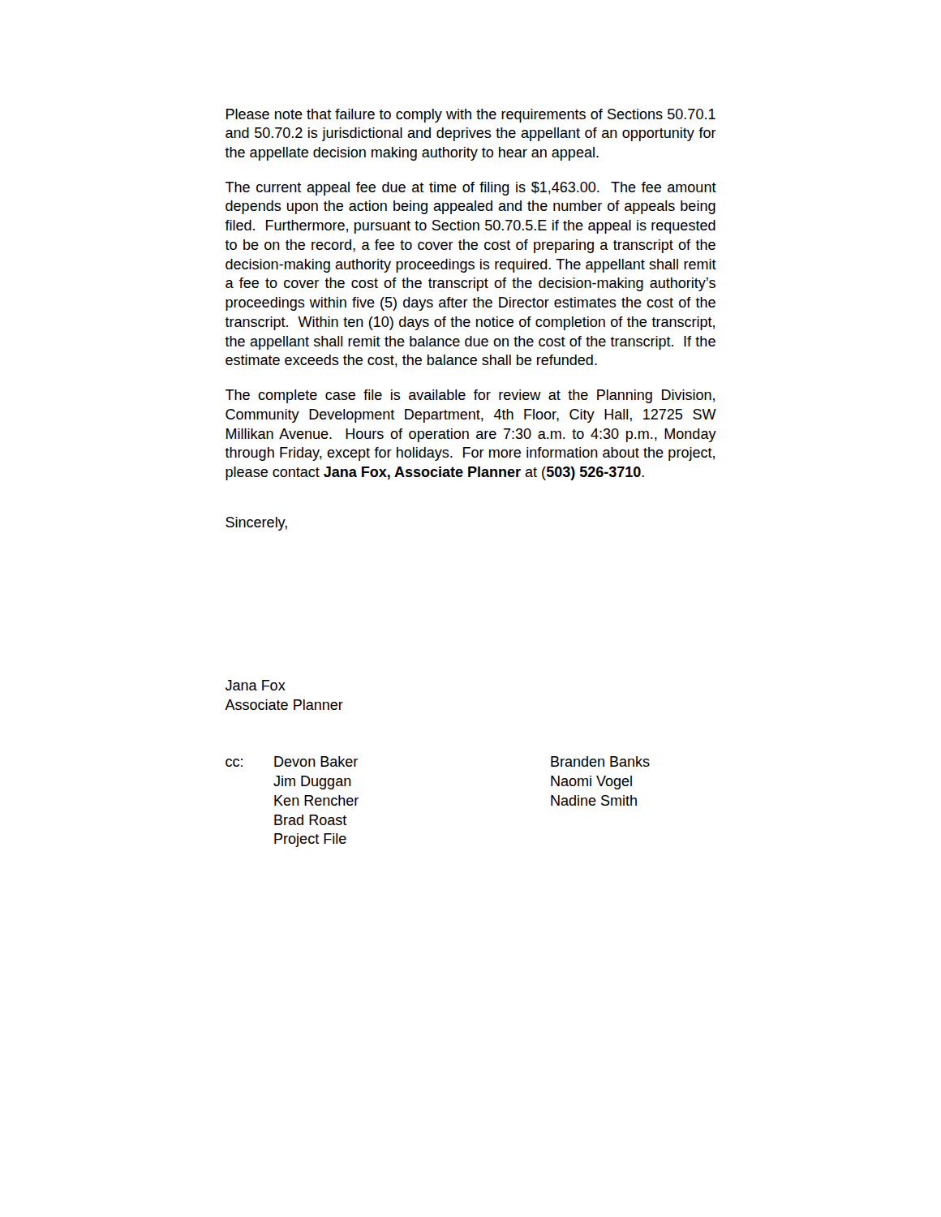Please note that failure to comply with the requirements of Sections 50.70.1 and 50.70.2 is jurisdictional and deprives the appellant of an opportunity for the appellate decision making authority to hear an appeal.
The current appeal fee due at time of filing is $1,463.00. The fee amount depends upon the action being appealed and the number of appeals being filed. Furthermore, pursuant to Section 50.70.5.E if the appeal is requested to be on the record, a fee to cover the cost of preparing a transcript of the decision-making authority proceedings is required. The appellant shall remit a fee to cover the cost of the transcript of the decision-making authority’s proceedings within five (5) days after the Director estimates the cost of the transcript. Within ten (10) days of the notice of completion of the transcript, the appellant shall remit the balance due on the cost of the transcript. If the estimate exceeds the cost, the balance shall be refunded.
The complete case file is available for review at the Planning Division, Community Development Department, 4th Floor, City Hall, 12725 SW Millikan Avenue. Hours of operation are 7:30 a.m. to 4:30 p.m., Monday through Friday, except for holidays. For more information about the project, please contact Jana Fox, Associate Planner at (503) 526-3710.
Sincerely,
Jana Fox
Associate Planner
| cc: | Devon Baker | Branden Banks |
| | Jim Duggan | Naomi Vogel |
| | Ken Rencher | Nadine Smith |
| | Brad Roast | |
| | Project File | |